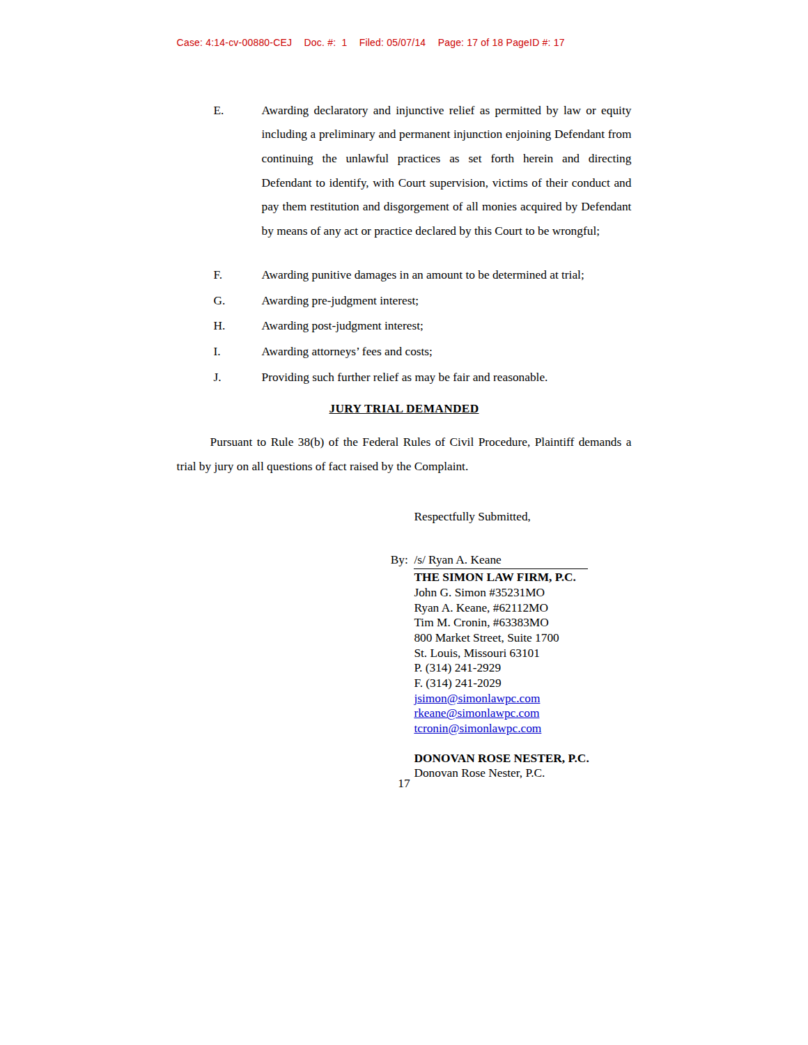Case: 4:14-cv-00880-CEJ Doc. #: 1 Filed: 05/07/14 Page: 17 of 18 PageID #: 17
E. Awarding declaratory and injunctive relief as permitted by law or equity including a preliminary and permanent injunction enjoining Defendant from continuing the unlawful practices as set forth herein and directing Defendant to identify, with Court supervision, victims of their conduct and pay them restitution and disgorgement of all monies acquired by Defendant by means of any act or practice declared by this Court to be wrongful;
F. Awarding punitive damages in an amount to be determined at trial;
G. Awarding pre-judgment interest;
H. Awarding post-judgment interest;
I. Awarding attorneys’ fees and costs;
J. Providing such further relief as may be fair and reasonable.
JURY TRIAL DEMANDED
Pursuant to Rule 38(b) of the Federal Rules of Civil Procedure, Plaintiff demands a trial by jury on all questions of fact raised by the Complaint.
Respectfully Submitted,
By:/s/ Ryan A. Keane
THE SIMON LAW FIRM, P.C.
John G. Simon #35231MO
Ryan A. Keane, #62112MO
Tim M. Cronin, #63383MO
800 Market Street, Suite 1700
St. Louis, Missouri 63101
P. (314) 241-2929
F. (314) 241-2029
jsimon@simonlawpc.com
rkeane@simonlawpc.com
tcronin@simonlawpc.com
DONOVAN ROSE NESTER, P.C.
Donovan Rose Nester, P.C.
17